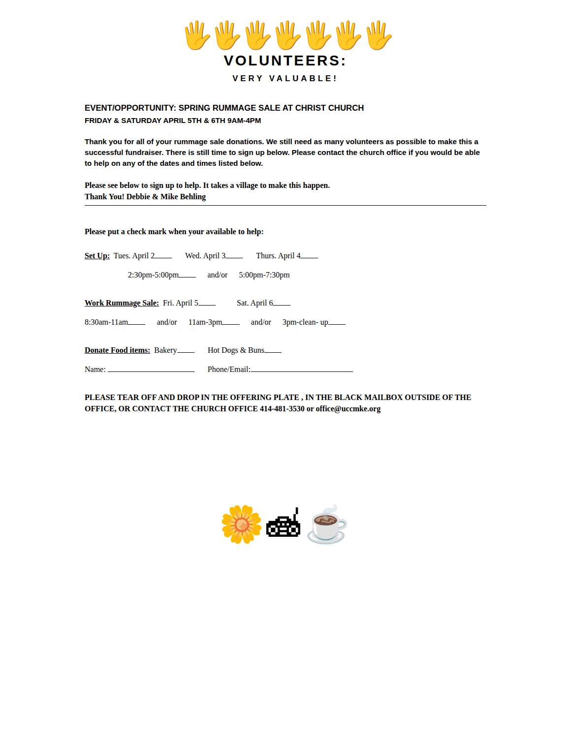🖐🖐🖐🖐🖐🖐🖐
Volunteers:
Very Valuable!
Event/Opportunity: Spring Rummage Sale at Christ Church
Friday & Saturday April 5th & 6th 9am-4pm
Thank you for all of your rummage sale donations. We still need as many volunteers as possible to make this a successful fundraiser. There is still time to sign up below. Please contact the church office if you would be able to help on any of the dates and times listed below.
Please see below to sign up to help. It takes a village to make this happen.
Thank You! Debbie & Mike Behling
Please put a check mark when your available to help:
Set Up: Tues. April 2 Wed. April 3 Thurs. April 4
2:30pm-5:00pm and/or 5:00pm-7:30pm
Work Rummage Sale: Fri. April 5 Sat. April 6
8:30am-11am and/or 11am-3pm and/or 3pm-clean- up
Donate Food items: Bakery Hot Dogs & Buns
Name: Phone/Email:
PLEASE TEAR OFF AND DROP IN THE OFFERING PLATE , IN THE BLACK MAILBOX OUTSIDE OF THE OFFICE, OR CONTACT THE CHURCH OFFICE 414-481-3530 or office@uccmke.org
🌼📾☕